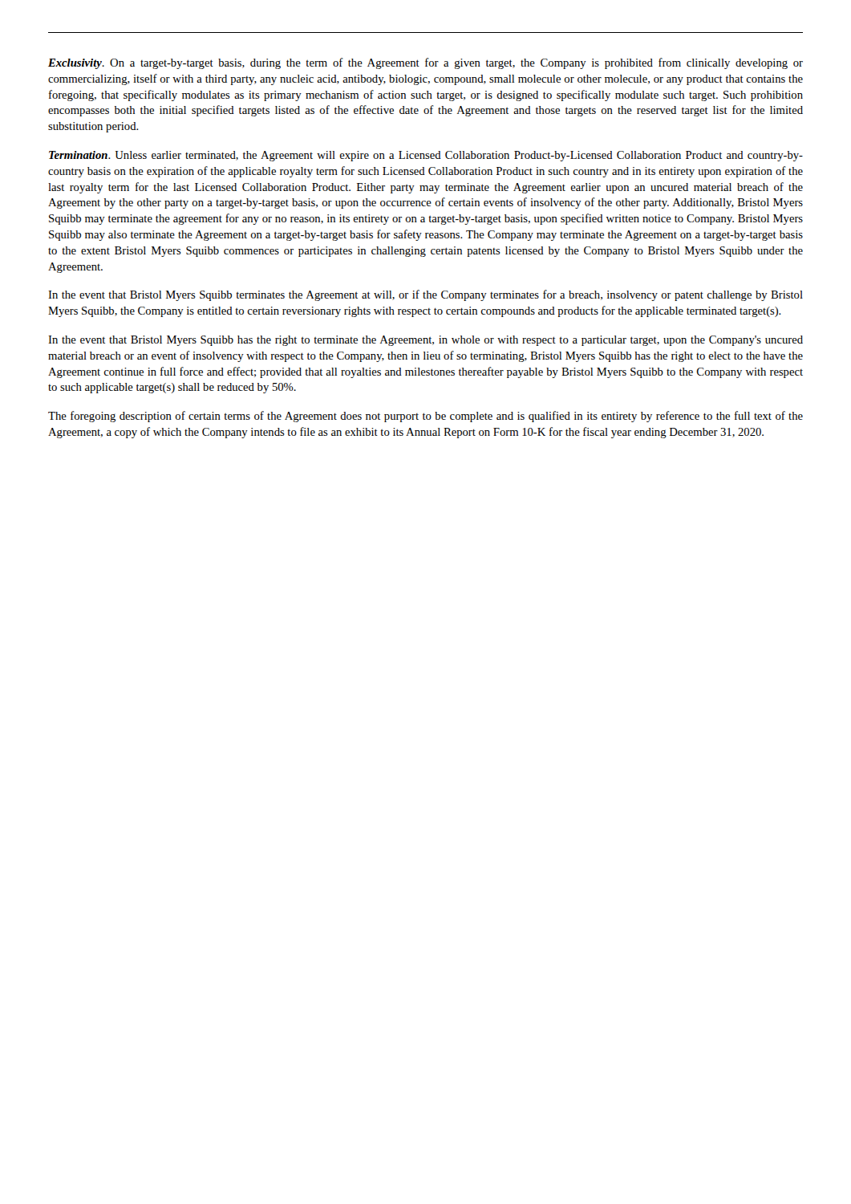Exclusivity. On a target-by-target basis, during the term of the Agreement for a given target, the Company is prohibited from clinically developing or commercializing, itself or with a third party, any nucleic acid, antibody, biologic, compound, small molecule or other molecule, or any product that contains the foregoing, that specifically modulates as its primary mechanism of action such target, or is designed to specifically modulate such target. Such prohibition encompasses both the initial specified targets listed as of the effective date of the Agreement and those targets on the reserved target list for the limited substitution period.
Termination. Unless earlier terminated, the Agreement will expire on a Licensed Collaboration Product-by-Licensed Collaboration Product and country-by-country basis on the expiration of the applicable royalty term for such Licensed Collaboration Product in such country and in its entirety upon expiration of the last royalty term for the last Licensed Collaboration Product. Either party may terminate the Agreement earlier upon an uncured material breach of the Agreement by the other party on a target-by-target basis, or upon the occurrence of certain events of insolvency of the other party. Additionally, Bristol Myers Squibb may terminate the agreement for any or no reason, in its entirety or on a target-by-target basis, upon specified written notice to Company. Bristol Myers Squibb may also terminate the Agreement on a target-by-target basis for safety reasons. The Company may terminate the Agreement on a target-by-target basis to the extent Bristol Myers Squibb commences or participates in challenging certain patents licensed by the Company to Bristol Myers Squibb under the Agreement.
In the event that Bristol Myers Squibb terminates the Agreement at will, or if the Company terminates for a breach, insolvency or patent challenge by Bristol Myers Squibb, the Company is entitled to certain reversionary rights with respect to certain compounds and products for the applicable terminated target(s).
In the event that Bristol Myers Squibb has the right to terminate the Agreement, in whole or with respect to a particular target, upon the Company's uncured material breach or an event of insolvency with respect to the Company, then in lieu of so terminating, Bristol Myers Squibb has the right to elect to the have the Agreement continue in full force and effect; provided that all royalties and milestones thereafter payable by Bristol Myers Squibb to the Company with respect to such applicable target(s) shall be reduced by 50%.
The foregoing description of certain terms of the Agreement does not purport to be complete and is qualified in its entirety by reference to the full text of the Agreement, a copy of which the Company intends to file as an exhibit to its Annual Report on Form 10-K for the fiscal year ending December 31, 2020.